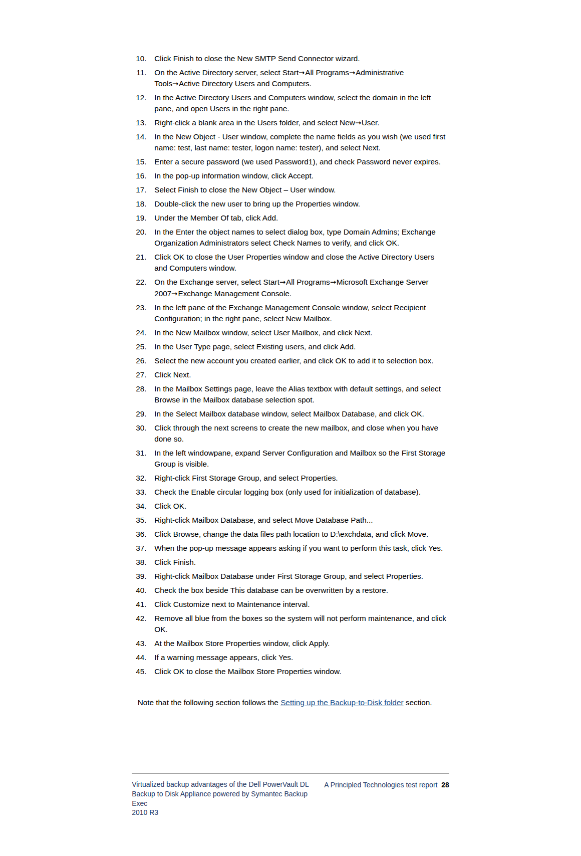Click Finish to close the New SMTP Send Connector wizard.
On the Active Directory server, select Start➞All Programs➞Administrative Tools➞Active Directory Users and Computers.
In the Active Directory Users and Computers window, select the domain in the left pane, and open Users in the right pane.
Right-click a blank area in the Users folder, and select New➞User.
In the New Object - User window, complete the name fields as you wish (we used first name: test, last name: tester, logon name: tester), and select Next.
Enter a secure password (we used Password1), and check Password never expires.
In the pop-up information window, click Accept.
Select Finish to close the New Object – User window.
Double-click the new user to bring up the Properties window.
Under the Member Of tab, click Add.
In the Enter the object names to select dialog box, type Domain Admins; Exchange Organization Administrators select Check Names to verify, and click OK.
Click OK to close the User Properties window and close the Active Directory Users and Computers window.
On the Exchange server, select Start➞All Programs➞Microsoft Exchange Server 2007➞Exchange Management Console.
In the left pane of the Exchange Management Console window, select Recipient Configuration; in the right pane, select New Mailbox.
In the New Mailbox window, select User Mailbox, and click Next.
In the User Type page, select Existing users, and click Add.
Select the new account you created earlier, and click OK to add it to selection box.
Click Next.
In the Mailbox Settings page, leave the Alias textbox with default settings, and select Browse in the Mailbox database selection spot.
In the Select Mailbox database window, select Mailbox Database, and click OK.
Click through the next screens to create the new mailbox, and close when you have done so.
In the left windowpane, expand Server Configuration and Mailbox so the First Storage Group is visible.
Right-click First Storage Group, and select Properties.
Check the Enable circular logging box (only used for initialization of database).
Click OK.
Right-click Mailbox Database, and select Move Database Path...
Click Browse, change the data files path location to D:\exchdata, and click Move.
When the pop-up message appears asking if you want to perform this task, click Yes.
Click Finish.
Right-click Mailbox Database under First Storage Group, and select Properties.
Check the box beside This database can be overwritten by a restore.
Click Customize next to Maintenance interval.
Remove all blue from the boxes so the system will not perform maintenance, and click OK.
At the Mailbox Store Properties window, click Apply.
If a warning message appears, click Yes.
Click OK to close the Mailbox Store Properties window.
Note that the following section follows the Setting up the Backup-to-Disk folder section.
Virtualized backup advantages of the Dell PowerVault DL
Backup to Disk Appliance powered by Symantec Backup Exec
2010 R3
A Principled Technologies test report 28